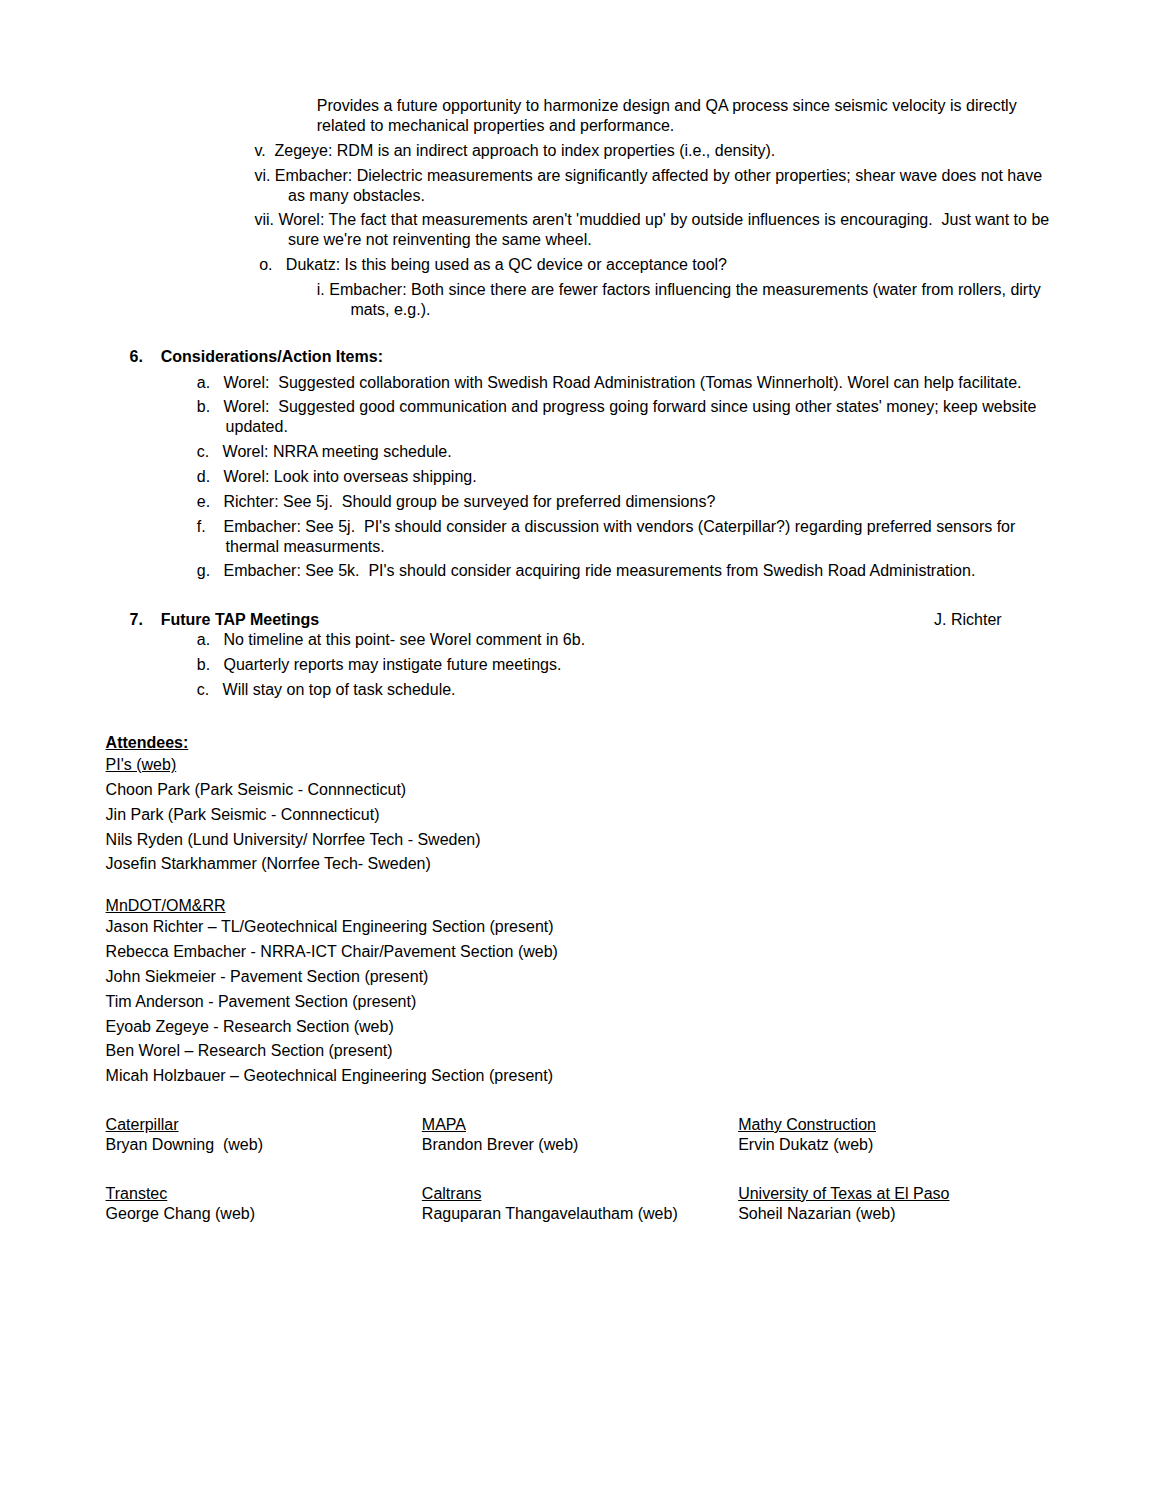Provides a future opportunity to harmonize design and QA process since seismic velocity is directly related to mechanical properties and performance.
v. Zegeye: RDM is an indirect approach to index properties (i.e., density).
vi. Embacher: Dielectric measurements are significantly affected by other properties; shear wave does not have as many obstacles.
vii. Worel: The fact that measurements aren't 'muddied up' by outside influences is encouraging. Just want to be sure we're not reinventing the same wheel.
o. Dukatz: Is this being used as a QC device or acceptance tool?
i. Embacher: Both since there are fewer factors influencing the measurements (water from rollers, dirty mats, e.g.).
6. Considerations/Action Items:
a. Worel: Suggested collaboration with Swedish Road Administration (Tomas Winnerholt). Worel can help facilitate.
b. Worel: Suggested good communication and progress going forward since using other states' money; keep website updated.
c. Worel: NRRA meeting schedule.
d. Worel: Look into overseas shipping.
e. Richter: See 5j. Should group be surveyed for preferred dimensions?
f. Embacher: See 5j. PI's should consider a discussion with vendors (Caterpillar?) regarding preferred sensors for thermal measurments.
g. Embacher: See 5k. PI's should consider acquiring ride measurements from Swedish Road Administration.
7. Future TAP Meetings
J. Richter
a. No timeline at this point- see Worel comment in 6b.
b. Quarterly reports may instigate future meetings.
c. Will stay on top of task schedule.
Attendees:
PI's (web)
Choon Park (Park Seismic - Connnecticut)
Jin Park (Park Seismic - Connnecticut)
Nils Ryden (Lund University/ Norrfee Tech - Sweden)
Josefin Starkhammer (Norrfee Tech- Sweden)
MnDOT/OM&RR
Jason Richter – TL/Geotechnical Engineering Section (present)
Rebecca Embacher - NRRA-ICT Chair/Pavement Section (web)
John Siekmeier - Pavement Section (present)
Tim Anderson - Pavement Section (present)
Eyoab Zegeye - Research Section (web)
Ben Worel – Research Section (present)
Micah Holzbauer – Geotechnical Engineering Section (present)
| Caterpillar Bryan Downing (web) | MAPA Brandon Brever (web) | Mathy Construction Ervin Dukatz (web) |
| Transtec George Chang (web) | Caltrans Raguparan Thangavelautham (web) | University of Texas at El Paso Soheil Nazarian (web) |